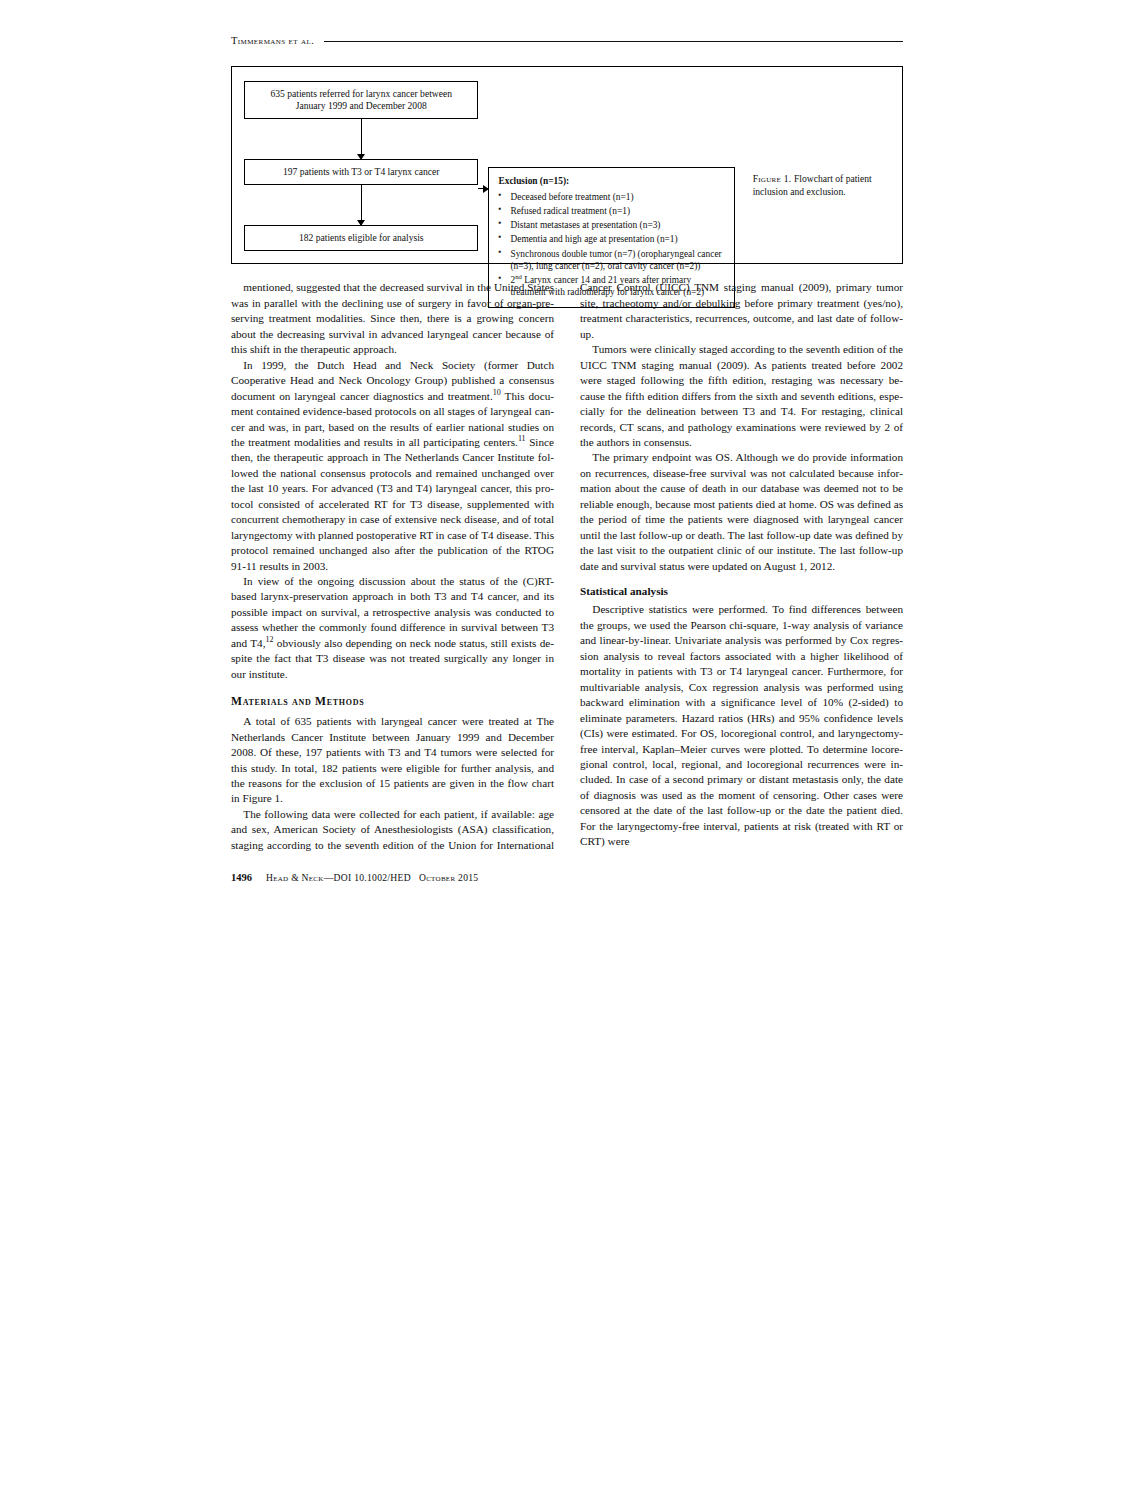Timmermans et al.
635 patients referred for larynx cancer between
January 1999 and December 2008
197 patients with T3 or T4 larynx cancer
182 patients eligible for analysis
Exclusion (n=15):
Deceased before treatment (n=1)
Refused radical treatment (n=1)
Distant metastases at presentation (n=3)
Dementia and high age at presentation (n=1)
Synchronous double tumor (n=7) (oropharyngeal cancer (n=3), lung cancer (n=2), oral cavity cancer (n=2))
2nd Larynx cancer 14 and 21 years after primary treatment with radiotherapy for larynx cancer (n=2)
Figure 1. Flowchart of patient inclusion and exclusion.
mentioned, suggested that the decreased survival in the United States was in parallel with the declining use of surgery in favor of organ-preserving treatment modalities. Since then, there is a growing concern about the decreasing survival in advanced laryngeal cancer because of this shift in the therapeutic approach.
In 1999, the Dutch Head and Neck Society (former Dutch Cooperative Head and Neck Oncology Group) published a consensus document on laryngeal cancer diagnostics and treatment.10 This document contained evidence-based protocols on all stages of laryngeal cancer and was, in part, based on the results of earlier national studies on the treatment modalities and results in all participating centers.11 Since then, the therapeutic approach in The Netherlands Cancer Institute followed the national consensus protocols and remained unchanged over the last 10 years. For advanced (T3 and T4) laryngeal cancer, this protocol consisted of accelerated RT for T3 disease, supplemented with concurrent chemotherapy in case of extensive neck disease, and of total laryngectomy with planned postoperative RT in case of T4 disease. This protocol remained unchanged also after the publication of the RTOG 91-11 results in 2003.
In view of the ongoing discussion about the status of the (C)RT-based larynx-preservation approach in both T3 and T4 cancer, and its possible impact on survival, a retrospective analysis was conducted to assess whether the commonly found difference in survival between T3 and T4,12 obviously also depending on neck node status, still exists despite the fact that T3 disease was not treated surgically any longer in our institute.
Materials and Methods
A total of 635 patients with laryngeal cancer were treated at The Netherlands Cancer Institute between January 1999 and December 2008. Of these, 197 patients with T3 and T4 tumors were selected for this study. In total, 182 patients were eligible for further analysis, and the reasons for the exclusion of 15 patients are given in the flow chart in Figure 1.
The following data were collected for each patient, if available: age and sex, American Society of Anesthesiologists (ASA) classification, staging according to the seventh edition of the Union for International Cancer Control (UICC) TNM staging manual (2009), primary tumor site, tracheotomy and/or debulking before primary treatment (yes/no), treatment characteristics, recurrences, outcome, and last date of follow-up.
Tumors were clinically staged according to the seventh edition of the UICC TNM staging manual (2009). As patients treated before 2002 were staged following the fifth edition, restaging was necessary because the fifth edition differs from the sixth and seventh editions, especially for the delineation between T3 and T4. For restaging, clinical records, CT scans, and pathology examinations were reviewed by 2 of the authors in consensus.
The primary endpoint was OS. Although we do provide information on recurrences, disease-free survival was not calculated because information about the cause of death in our database was deemed not to be reliable enough, because most patients died at home. OS was defined as the period of time the patients were diagnosed with laryngeal cancer until the last follow-up or death. The last follow-up date was defined by the last visit to the outpatient clinic of our institute. The last follow-up date and survival status were updated on August 1, 2012.
Statistical analysis
Descriptive statistics were performed. To find differences between the groups, we used the Pearson chi-square, 1-way analysis of variance and linear-by-linear. Univariate analysis was performed by Cox regression analysis to reveal factors associated with a higher likelihood of mortality in patients with T3 or T4 laryngeal cancer. Furthermore, for multivariable analysis, Cox regression analysis was performed using backward elimination with a significance level of 10% (2-sided) to eliminate parameters. Hazard ratios (HRs) and 95% confidence levels (CIs) were estimated. For OS, locoregional control, and laryngectomy-free interval, Kaplan–Meier curves were plotted. To determine locoregional control, local, regional, and locoregional recurrences were included. In case of a second primary or distant metastasis only, the date of diagnosis was used as the moment of censoring. Other cases were censored at the date of the last follow-up or the date the patient died. For the laryngectomy-free interval, patients at risk (treated with RT or CRT) were
1496 Head & Neck—DOI 10.1002/HED October 2015